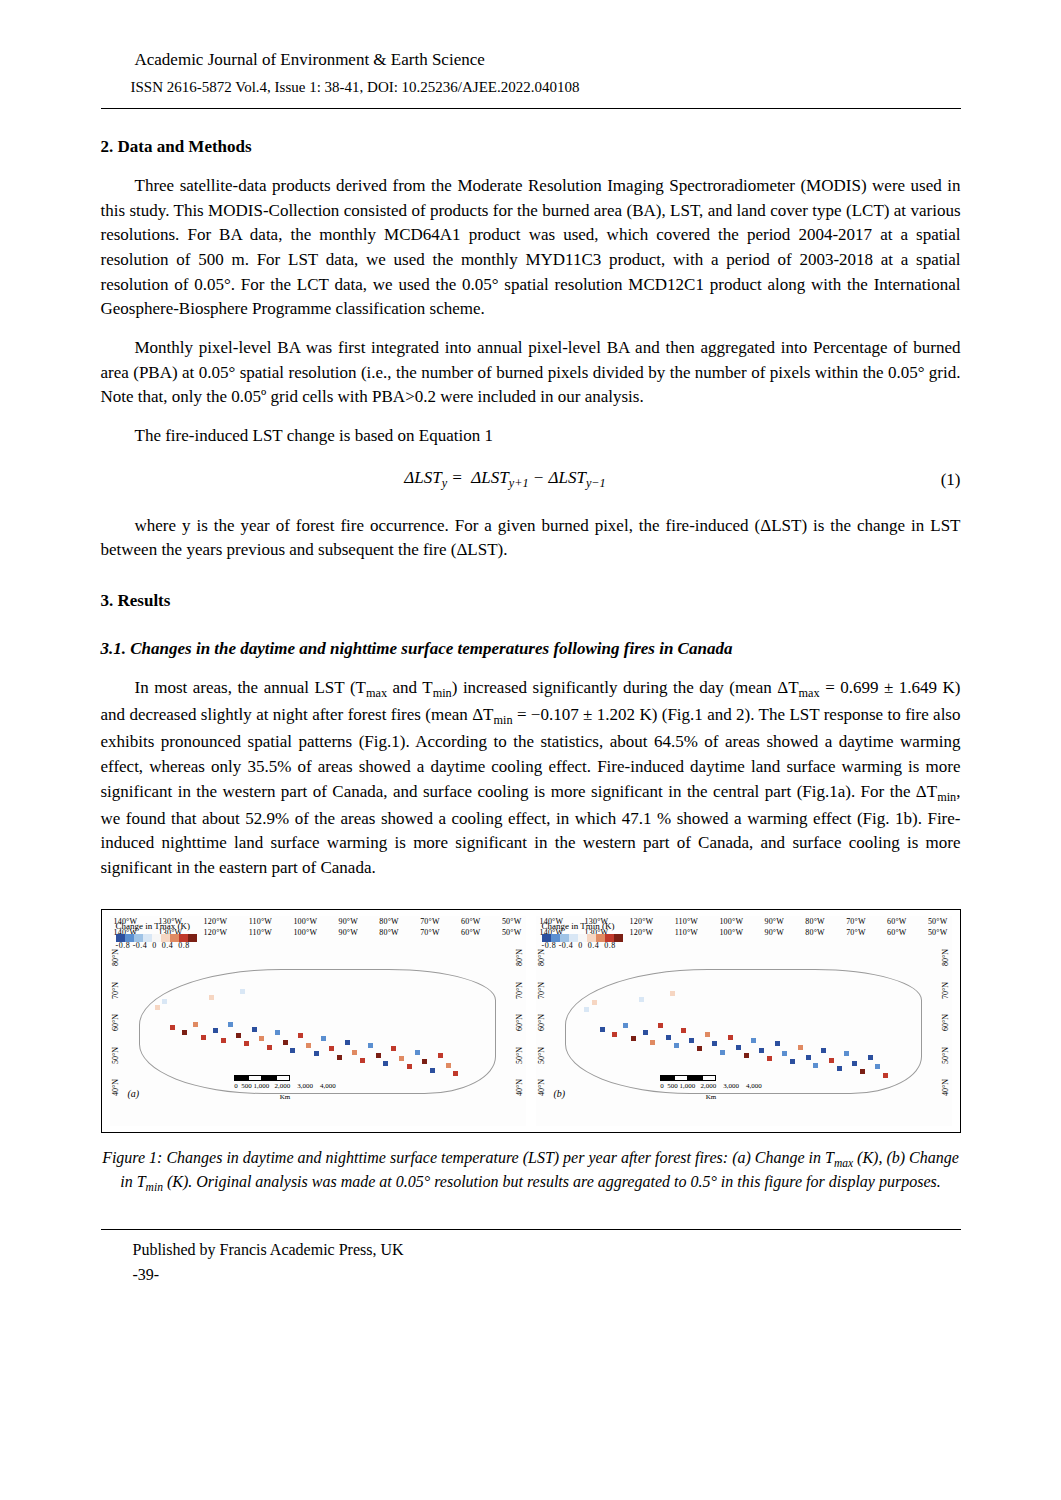Academic Journal of Environment & Earth Science
ISSN 2616-5872 Vol.4, Issue 1: 38-41, DOI: 10.25236/AJEE.2022.040108
2. Data and Methods
Three satellite-data products derived from the Moderate Resolution Imaging Spectroradiometer (MODIS) were used in this study. This MODIS-Collection consisted of products for the burned area (BA), LST, and land cover type (LCT) at various resolutions. For BA data, the monthly MCD64A1 product was used, which covered the period 2004-2017 at a spatial resolution of 500 m. For LST data, we used the monthly MYD11C3 product, with a period of 2003-2018 at a spatial resolution of 0.05°. For the LCT data, we used the 0.05° spatial resolution MCD12C1 product along with the International Geosphere-Biosphere Programme classification scheme.
Monthly pixel-level BA was first integrated into annual pixel-level BA and then aggregated into Percentage of burned area (PBA) at 0.05° spatial resolution (i.e., the number of burned pixels divided by the number of pixels within the 0.05° grid. Note that, only the 0.05º grid cells with PBA>0.2 were included in our analysis.
The fire-induced LST change is based on Equation 1
ΔLSTy = ΔLSTy+1 − ΔLSTy−1
(1)
where y is the year of forest fire occurrence. For a given burned pixel, the fire-induced (ΔLST) is the change in LST between the years previous and subsequent the fire (ΔLST).
3. Results
3.1. Changes in the daytime and nighttime surface temperatures following fires in Canada
In most areas, the annual LST (Tmax and Tmin) increased significantly during the day (mean ΔTmax = 0.699 ± 1.649 K) and decreased slightly at night after forest fires (mean ΔTmin = −0.107 ± 1.202 K) (Fig.1 and 2). The LST response to fire also exhibits pronounced spatial patterns (Fig.1). According to the statistics, about 64.5% of areas showed a daytime warming effect, whereas only 35.5% of areas showed a daytime cooling effect. Fire-induced daytime land surface warming is more significant in the western part of Canada, and surface cooling is more significant in the central part (Fig.1a). For the ΔTmin, we found that about 52.9% of the areas showed a cooling effect, in which 47.1 % showed a warming effect (Fig. 1b). Fire-induced nighttime land surface warming is more significant in the western part of Canada, and surface cooling is more significant in the eastern part of Canada.
140°W 130°W 120°W 110°W 100°W 90°W 80°W 70°W 60°W 50°W
Change in Tmax (K)
-0.8 -0.4 0 0.4 0.8
80°N 70°N 60°N 50°N 40°N
80°N 70°N 60°N 50°N 40°N
0 500 1,000 2,000 3,000 4,000
Km
(a)
140°W 130°W 120°W 110°W 100°W 90°W 80°W 70°W 60°W 50°W
140°W 130°W 120°W 110°W 100°W 90°W 80°W 70°W 60°W 50°W
Change in Tmin (K)
-0.8 -0.4 0 0.4 0.8
80°N 70°N 60°N 50°N 40°N
80°N 70°N 60°N 50°N 40°N
0 500 1,000 2,000 3,000 4,000
Km
(b)
140°W 130°W 120°W 110°W 100°W 90°W 80°W 70°W 60°W 50°W
Figure 1: Changes in daytime and nighttime surface temperature (LST) per year after forest fires: (a) Change in Tmax (K), (b) Change in Tmin (K). Original analysis was made at 0.05° resolution but results are aggregated to 0.5° in this figure for display purposes.
Published by Francis Academic Press, UK
-39-